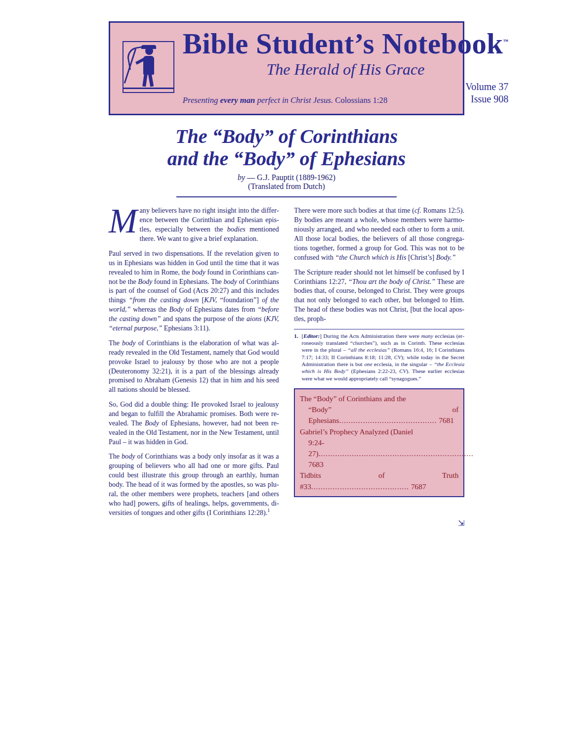Bible Student’s Notebook™
The Herald of His Grace
Presenting every man perfect in Christ Jesus. Colossians 1:28
Volume 37
Issue 908
The “Body” of Corinthians
and the “Body” of Ephesians
by — G.J. Pauptit (1889-1962)
(Translated from Dutch)
Many believers have no right insight into the difference between the Corinthian and Ephesian epistles, especially between the bodies mentioned there. We want to give a brief explanation.
Paul served in two dispensations. If the revelation given to us in Ephesians was hidden in God until the time that it was revealed to him in Rome, the body found in Corinthians cannot be the Body found in Ephesians. The body of Corinthians is part of the counsel of God (Acts 20:27) and this includes things “from the casting down [KJV, “foundation”] of the world,” whereas the Body of Ephesians dates from “before the casting down” and spans the purpose of the aions (KJV, “eternal purpose,” Ephesians 3:11).
The body of Corinthians is the elaboration of what was already revealed in the Old Testament, namely that God would provoke Israel to jealousy by those who are not a people (Deuteronomy 32:21), it is a part of the blessings already promised to Abraham (Genesis 12) that in him and his seed all nations should be blessed.
So, God did a double thing: He provoked Israel to jealousy and began to fulfill the Abrahamic promises. Both were revealed. The Body of Ephesians, however, had not been revealed in the Old Testament, nor in the New Testament, until Paul – it was hidden in God.
The body of Corinthians was a body only insofar as it was a grouping of believers who all had one or more gifts. Paul could best illustrate this group through an earthly, human body. The head of it was formed by the apostles, so was plural, the other members were prophets, teachers [and others who had] powers, gifts of healings, helps, governments, diversities of tongues and other gifts (I Corinthians 12:28).1
There were more such bodies at that time (cf. Romans 12:5). By bodies are meant a whole, whose members were harmoniously arranged, and who needed each other to form a unit. All those local bodies, the believers of all those congregations together, formed a group for God. This was not to be confused with “the Church which is His [Christ’s] Body.”
The Scripture reader should not let himself be confused by I Corinthians 12:27, “Thou art the body of Christ.” These are bodies that, of course, belonged to Christ. They were groups that not only belonged to each other, but belonged to Him. The head of these bodies was not Christ, [but the local apostles, proph-
1. [Editor:] During the Acts Administration there were many ecclesias (erroneously translated “churches”), such as in Corinth. These ecclesias were in the plural – “all the ecclesias” (Romans 16:4, 16; I Corinthians 7:17; 14:33; II Corinthians 8:18; 11:28, CV); while today in the Secret Administration there is but one ecclesia, in the singular – “the Ecclesia which is His Body” (Ephesians 2:22-23, CV). These earlier ecclesias were what we would appropriately call “synagogues.”
The “Body” of Corinthians and the “Body” of Ephesians......................................... 7681 Gabriel’s Prophecy Analyzed (Daniel 9:24-27)................................................................. 7683 Tidbits of Truth #33......................................... 7687
⇲